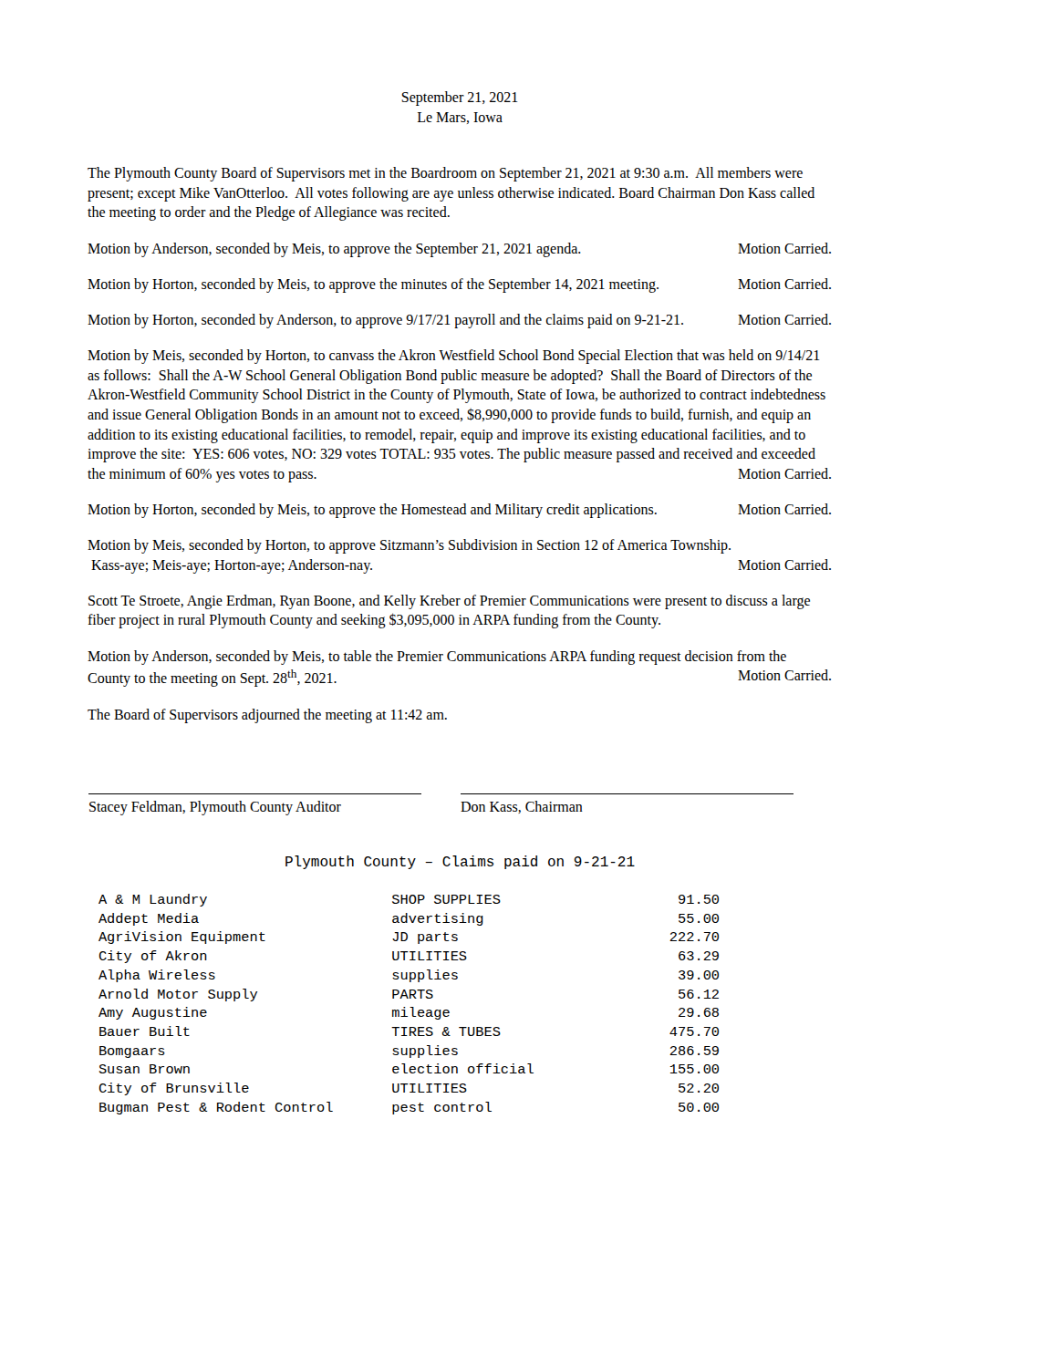September 21, 2021
Le Mars, Iowa
The Plymouth County Board of Supervisors met in the Boardroom on September 21, 2021 at 9:30 a.m. All members were present; except Mike VanOtterloo. All votes following are aye unless otherwise indicated. Board Chairman Don Kass called the meeting to order and the Pledge of Allegiance was recited.
Motion by Anderson, seconded by Meis, to approve the September 21, 2021 agenda. Motion Carried.
Motion by Horton, seconded by Meis, to approve the minutes of the September 14, 2021 meeting. Motion Carried.
Motion by Horton, seconded by Anderson, to approve 9/17/21 payroll and the claims paid on 9-21-21. Motion Carried.
Motion by Meis, seconded by Horton, to canvass the Akron Westfield School Bond Special Election that was held on 9/14/21 as follows: Shall the A-W School General Obligation Bond public measure be adopted? Shall the Board of Directors of the Akron-Westfield Community School District in the County of Plymouth, State of Iowa, be authorized to contract indebtedness and issue General Obligation Bonds in an amount not to exceed, $8,990,000 to provide funds to build, furnish, and equip an addition to its existing educational facilities, to remodel, repair, equip and improve its existing educational facilities, and to improve the site: YES: 606 votes, NO: 329 votes TOTAL: 935 votes. The public measure passed and received and exceeded the minimum of 60% yes votes to pass. Motion Carried.
Motion by Horton, seconded by Meis, to approve the Homestead and Military credit applications. Motion Carried.
Motion by Meis, seconded by Horton, to approve Sitzmann’s Subdivision in Section 12 of America Township.
Kass-aye; Meis-aye; Horton-aye; Anderson-nay. Motion Carried.
Scott Te Stroete, Angie Erdman, Ryan Boone, and Kelly Kreber of Premier Communications were present to discuss a large fiber project in rural Plymouth County and seeking $3,095,000 in ARPA funding from the County.
Motion by Anderson, seconded by Meis, to table the Premier Communications ARPA funding request decision from the County to the meeting on Sept. 28th, 2021. Motion Carried.
The Board of Supervisors adjourned the meeting at 11:42 am.
| Stacey Feldman, Plymouth County Auditor | Don Kass, Chairman |
Plymouth County – Claims paid on 9-21-21
| A & M Laundry | SHOP SUPPLIES | 91.50 |
| Addept Media | advertising | 55.00 |
| AgriVision Equipment | JD parts | 222.70 |
| City of Akron | UTILITIES | 63.29 |
| Alpha Wireless | supplies | 39.00 |
| Arnold Motor Supply | PARTS | 56.12 |
| Amy Augustine | mileage | 29.68 |
| Bauer Built | TIRES & TUBES | 475.70 |
| Bomgaars | supplies | 286.59 |
| Susan Brown | election official | 155.00 |
| City of Brunsville | UTILITIES | 52.20 |
| Bugman Pest & Rodent Control | pest control | 50.00 |